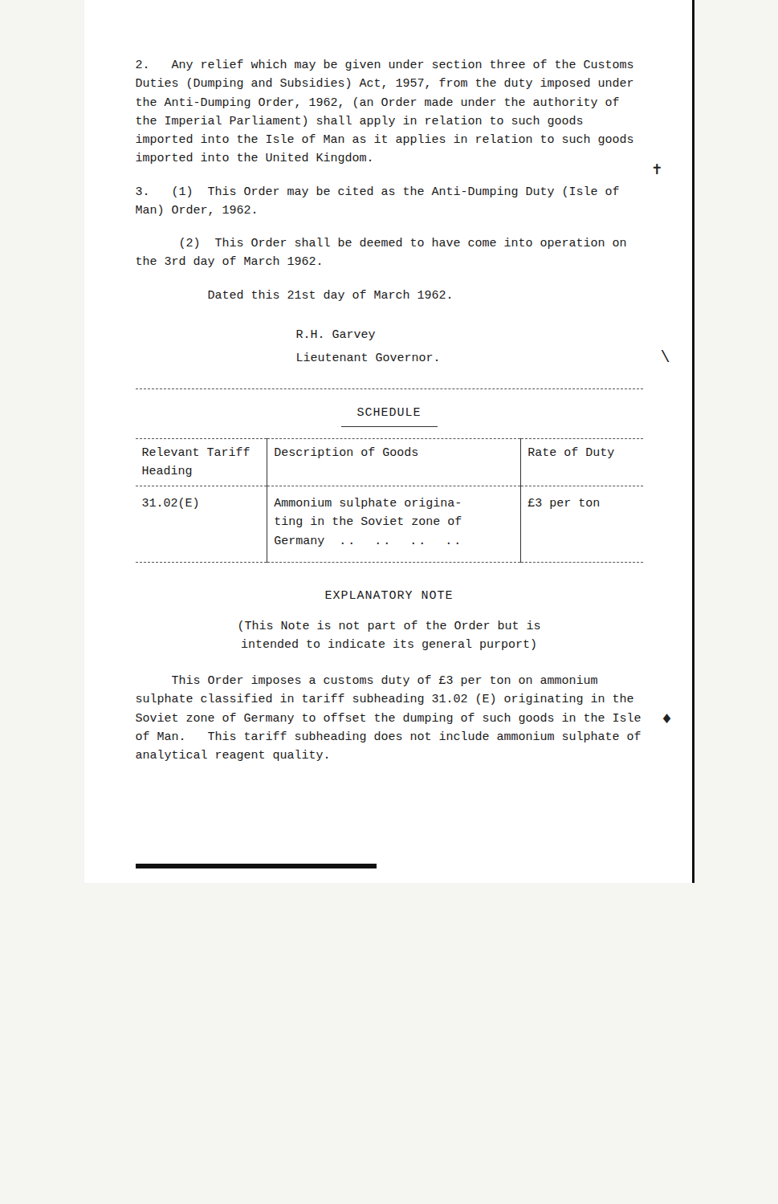✝ \ ♦
2. Any relief which may be given under section three of the Customs Duties (Dumping and Subsidies) Act, 1957, from the duty imposed under the Anti-Dumping Order, 1962, (an Order made under the authority of the Imperial Parliament) shall apply in relation to such goods imported into the Isle of Man as it applies in relation to such goods imported into the United Kingdom.
3. (1) This Order may be cited as the Anti-Dumping Duty (Isle of Man) Order, 1962.
(2) This Order shall be deemed to have come into operation on the 3rd day of March 1962.
Dated this 21st day of March 1962.
R.H. Garvey
Lieutenant Governor.
SCHEDULE
| Relevant Tariff Heading | Description of Goods | Rate of Duty |
| 31.02(E) | Ammonium sulphate origina- ting in the Soviet zone of Germany .. .. .. .. | £3 per ton |
EXPLANATORY NOTE
(This Note is not part of the Order but is
intended to indicate its general purport)
This Order imposes a customs duty of £3 per ton on ammonium sulphate classified in tariff subheading 31.02 (E) originating in the Soviet zone of Germany to offset the dumping of such goods in the Isle of Man. This tariff subheading does not include ammonium sulphate of analytical reagent quality.